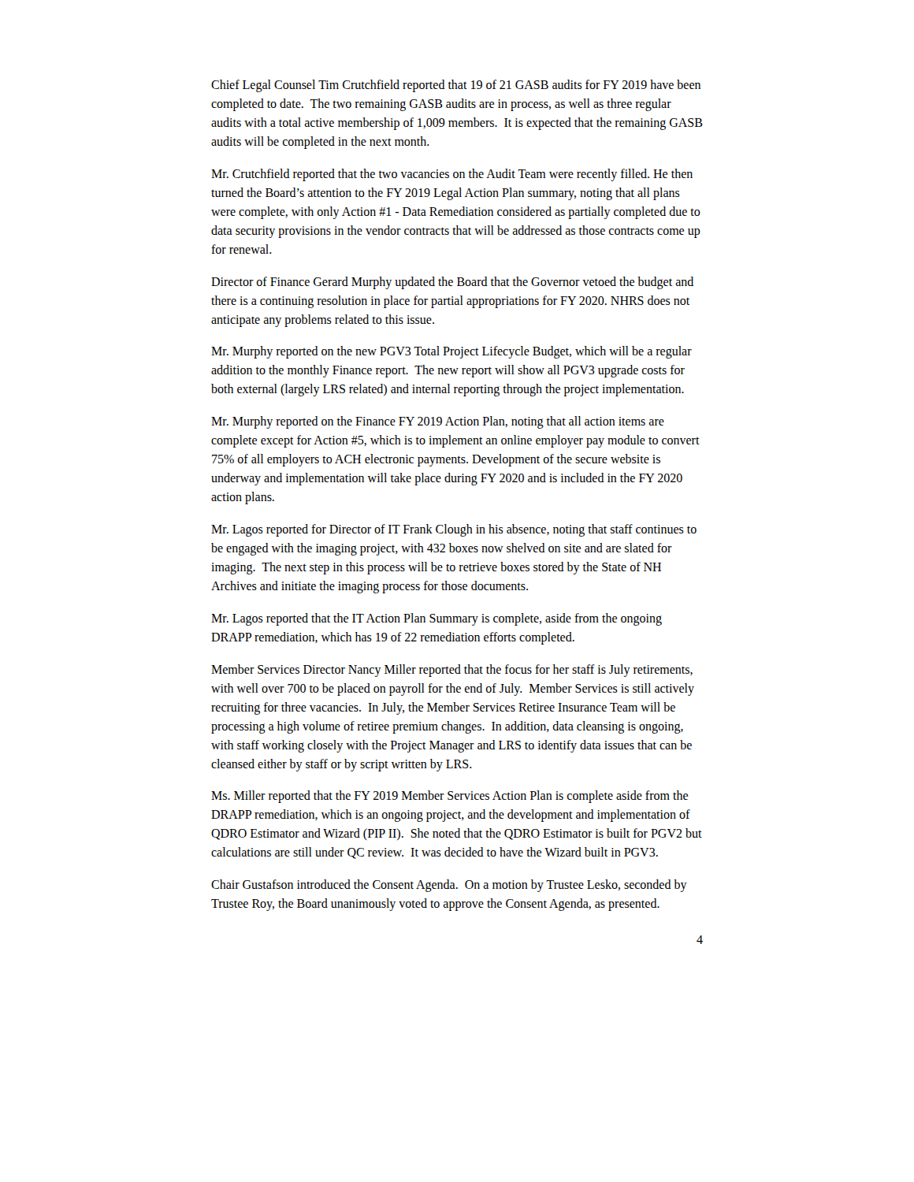Chief Legal Counsel Tim Crutchfield reported that 19 of 21 GASB audits for FY 2019 have been completed to date. The two remaining GASB audits are in process, as well as three regular audits with a total active membership of 1,009 members. It is expected that the remaining GASB audits will be completed in the next month.
Mr. Crutchfield reported that the two vacancies on the Audit Team were recently filled. He then turned the Board’s attention to the FY 2019 Legal Action Plan summary, noting that all plans were complete, with only Action #1 - Data Remediation considered as partially completed due to data security provisions in the vendor contracts that will be addressed as those contracts come up for renewal.
Director of Finance Gerard Murphy updated the Board that the Governor vetoed the budget and there is a continuing resolution in place for partial appropriations for FY 2020. NHRS does not anticipate any problems related to this issue.
Mr. Murphy reported on the new PGV3 Total Project Lifecycle Budget, which will be a regular addition to the monthly Finance report. The new report will show all PGV3 upgrade costs for both external (largely LRS related) and internal reporting through the project implementation.
Mr. Murphy reported on the Finance FY 2019 Action Plan, noting that all action items are complete except for Action #5, which is to implement an online employer pay module to convert 75% of all employers to ACH electronic payments. Development of the secure website is underway and implementation will take place during FY 2020 and is included in the FY 2020 action plans.
Mr. Lagos reported for Director of IT Frank Clough in his absence, noting that staff continues to be engaged with the imaging project, with 432 boxes now shelved on site and are slated for imaging. The next step in this process will be to retrieve boxes stored by the State of NH Archives and initiate the imaging process for those documents.
Mr. Lagos reported that the IT Action Plan Summary is complete, aside from the ongoing DRAPP remediation, which has 19 of 22 remediation efforts completed.
Member Services Director Nancy Miller reported that the focus for her staff is July retirements, with well over 700 to be placed on payroll for the end of July. Member Services is still actively recruiting for three vacancies. In July, the Member Services Retiree Insurance Team will be processing a high volume of retiree premium changes. In addition, data cleansing is ongoing, with staff working closely with the Project Manager and LRS to identify data issues that can be cleansed either by staff or by script written by LRS.
Ms. Miller reported that the FY 2019 Member Services Action Plan is complete aside from the DRAPP remediation, which is an ongoing project, and the development and implementation of QDRO Estimator and Wizard (PIP II). She noted that the QDRO Estimator is built for PGV2 but calculations are still under QC review. It was decided to have the Wizard built in PGV3.
Chair Gustafson introduced the Consent Agenda. On a motion by Trustee Lesko, seconded by Trustee Roy, the Board unanimously voted to approve the Consent Agenda, as presented.
4